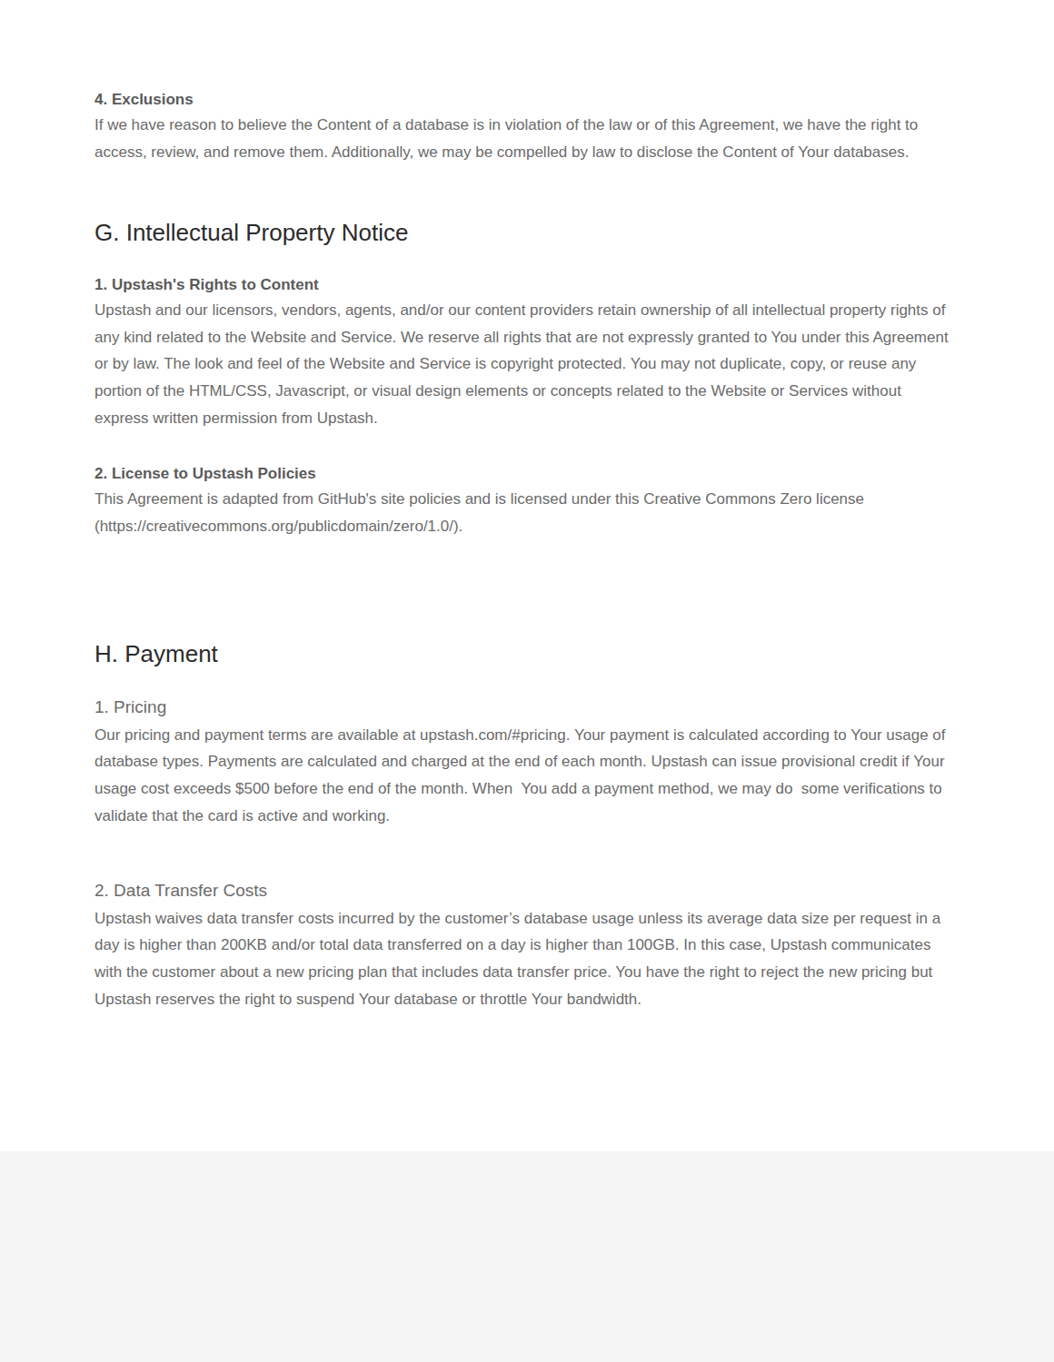4. Exclusions
If we have reason to believe the Content of a database is in violation of the law or of this Agreement, we have the right to access, review, and remove them. Additionally, we may be compelled by law to disclose the Content of Your databases.
G. Intellectual Property Notice
1. Upstash's Rights to Content
Upstash and our licensors, vendors, agents, and/or our content providers retain ownership of all intellectual property rights of any kind related to the Website and Service. We reserve all rights that are not expressly granted to You under this Agreement or by law. The look and feel of the Website and Service is copyright protected. You may not duplicate, copy, or reuse any portion of the HTML/CSS, Javascript, or visual design elements or concepts related to the Website or Services without express written permission from Upstash.
2. License to Upstash Policies
This Agreement is adapted from GitHub's site policies and is licensed under this Creative Commons Zero license (https://creativecommons.org/publicdomain/zero/1.0/).
H. Payment
1. Pricing
Our pricing and payment terms are available at upstash.com/#pricing. Your payment is calculated according to Your usage of database types. Payments are calculated and charged at the end of each month. Upstash can issue provisional credit if Your usage cost exceeds $500 before the end of the month. When You add a payment method, we may do some verifications to validate that the card is active and working.
2. Data Transfer Costs
Upstash waives data transfer costs incurred by the customer’s database usage unless its average data size per request in a day is higher than 200KB and/or total data transferred on a day is higher than 100GB. In this case, Upstash communicates with the customer about a new pricing plan that includes data transfer price. You have the right to reject the new pricing but Upstash reserves the right to suspend Your database or throttle Your bandwidth.